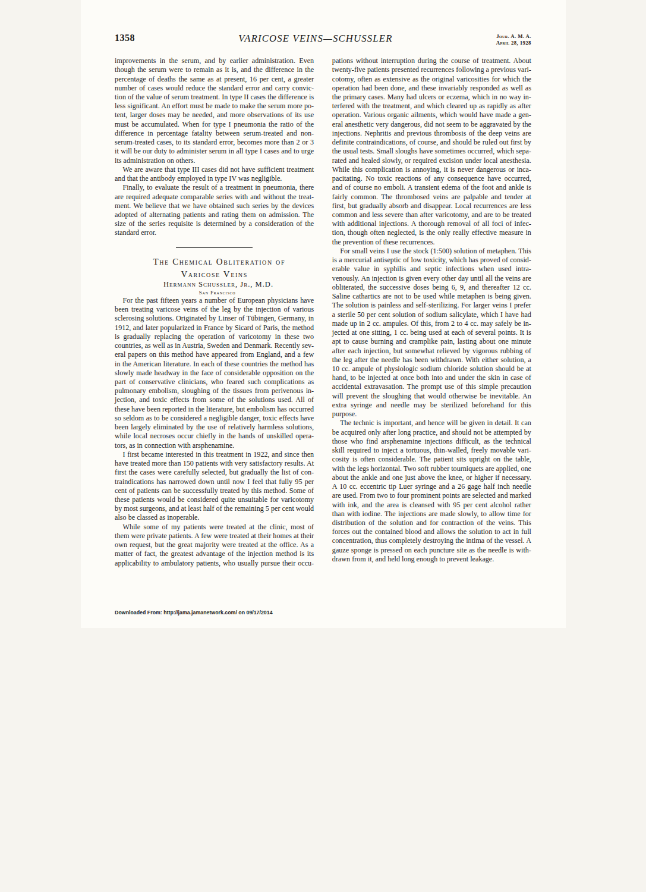1358
VARICOSE VEINS—SCHUSSLER
Jour. A. M. A.
April 28, 1928
improvements in the serum, and by earlier administration. Even though the serum were to remain as it is, and the difference in the percentage of deaths the same as at present, 16 per cent, a greater number of cases would reduce the standard error and carry conviction of the value of serum treatment. In type II cases the difference is less significant. An effort must be made to make the serum more potent, larger doses may be needed, and more observations of its use must be accumulated. When for type I pneumonia the ratio of the difference in percentage fatality between serum-treated and non-serum-treated cases, to its standard error, becomes more than 2 or 3 it will be our duty to administer serum in all type I cases and to urge its administration on others.
We are aware that type III cases did not have sufficient treatment and that the antibody employed in type IV was negligible.
Finally, to evaluate the result of a treatment in pneumonia, there are required adequate comparable series with and without the treatment. We believe that we have obtained such series by the devices adopted of alternating patients and rating them on admission. The size of the series requisite is determined by a consideration of the standard error.
The Chemical Obliteration of
Varicose Veins
Hermann Schussler, Jr., M.D.
San Francisco
For the past fifteen years a number of European physicians have been treating varicose veins of the leg by the injection of various sclerosing solutions. Originated by Linser of Tübingen, Germany, in 1912, and later popularized in France by Sicard of Paris, the method is gradually replacing the operation of varicotomy in these two countries, as well as in Austria, Sweden and Denmark. Recently several papers on this method have appeared from England, and a few in the American literature. In each of these countries the method has slowly made headway in the face of considerable opposition on the part of conservative clinicians, who feared such complications as pulmonary embolism, sloughing of the tissues from perivenous injection, and toxic effects from some of the solutions used. All of these have been reported in the literature, but embolism has occurred so seldom as to be considered a negligible danger, toxic effects have been largely eliminated by the use of relatively harmless solutions, while local necroses occur chiefly in the hands of unskilled operators, as in connection with arsphenamine.
I first became interested in this treatment in 1922, and since then have treated more than 150 patients with very satisfactory results. At first the cases were carefully selected, but gradually the list of contraindications has narrowed down until now I feel that fully 95 per cent of patients can be successfully treated by this method. Some of these patients would be considered quite unsuitable for varicotomy by most surgeons, and at least half of the remaining 5 per cent would also be classed as inoperable.
While some of my patients were treated at the clinic, most of them were private patients. A few were treated at their homes at their own request, but the great majority were treated at the office. As a matter of fact, the greatest advantage of the injection method is its applicability to ambulatory patients, who usually pursue their occupations without interruption during the course of treatment. About twenty-five patients presented recurrences following a previous varicotomy, often as extensive as the original varicosities for which the operation had been done, and these invariably responded as well as the primary cases. Many had ulcers or eczema, which in no way interfered with the treatment, and which cleared up as rapidly as after operation. Various organic ailments, which would have made a general anesthetic very dangerous, did not seem to be aggravated by the injections. Nephritis and previous thrombosis of the deep veins are definite contraindications, of course, and should be ruled out first by the usual tests. Small sloughs have sometimes occurred, which separated and healed slowly, or required excision under local anesthesia. While this complication is annoying, it is never dangerous or incapacitating. No toxic reactions of any consequence have occurred, and of course no emboli. A transient edema of the foot and ankle is fairly common. The thrombosed veins are palpable and tender at first, but gradually absorb and disappear. Local recurrences are less common and less severe than after varicotomy, and are to be treated with additional injections. A thorough removal of all foci of infection, though often neglected, is the only really effective measure in the prevention of these recurrences.
For small veins I use the stock (1:500) solution of metaphen. This is a mercurial antiseptic of low toxicity, which has proved of considerable value in syphilis and septic infections when used intravenously. An injection is given every other day until all the veins are obliterated, the successive doses being 6, 9, and thereafter 12 cc. Saline cathartics are not to be used while metaphen is being given. The solution is painless and self-sterilizing. For larger veins I prefer a sterile 50 per cent solution of sodium salicylate, which I have had made up in 2 cc. ampules. Of this, from 2 to 4 cc. may safely be injected at one sitting, 1 cc. being used at each of several points. It is apt to cause burning and cramplike pain, lasting about one minute after each injection, but somewhat relieved by vigorous rubbing of the leg after the needle has been withdrawn. With either solution, a 10 cc. ampule of physiologic sodium chloride solution should be at hand, to be injected at once both into and under the skin in case of accidental extravasation. The prompt use of this simple precaution will prevent the sloughing that would otherwise be inevitable. An extra syringe and needle may be sterilized beforehand for this purpose.
The technic is important, and hence will be given in detail. It can be acquired only after long practice, and should not be attempted by those who find arsphenamine injections difficult, as the technical skill required to inject a tortuous, thin-walled, freely movable varicosity is often considerable. The patient sits upright on the table, with the legs horizontal. Two soft rubber tourniquets are applied, one about the ankle and one just above the knee, or higher if necessary. A 10 cc. eccentric tip Luer syringe and a 26 gage half inch needle are used. From two to four prominent points are selected and marked with ink, and the area is cleansed with 95 per cent alcohol rather than with iodine. The injections are made slowly, to allow time for distribution of the solution and for contraction of the veins. This forces out the contained blood and allows the solution to act in full concentration, thus completely destroying the intima of the vessel. A gauze sponge is pressed on each puncture site as the needle is withdrawn from it, and held long enough to prevent leakage.
Downloaded From: http://jama.jamanetwork.com/ on 09/17/2014